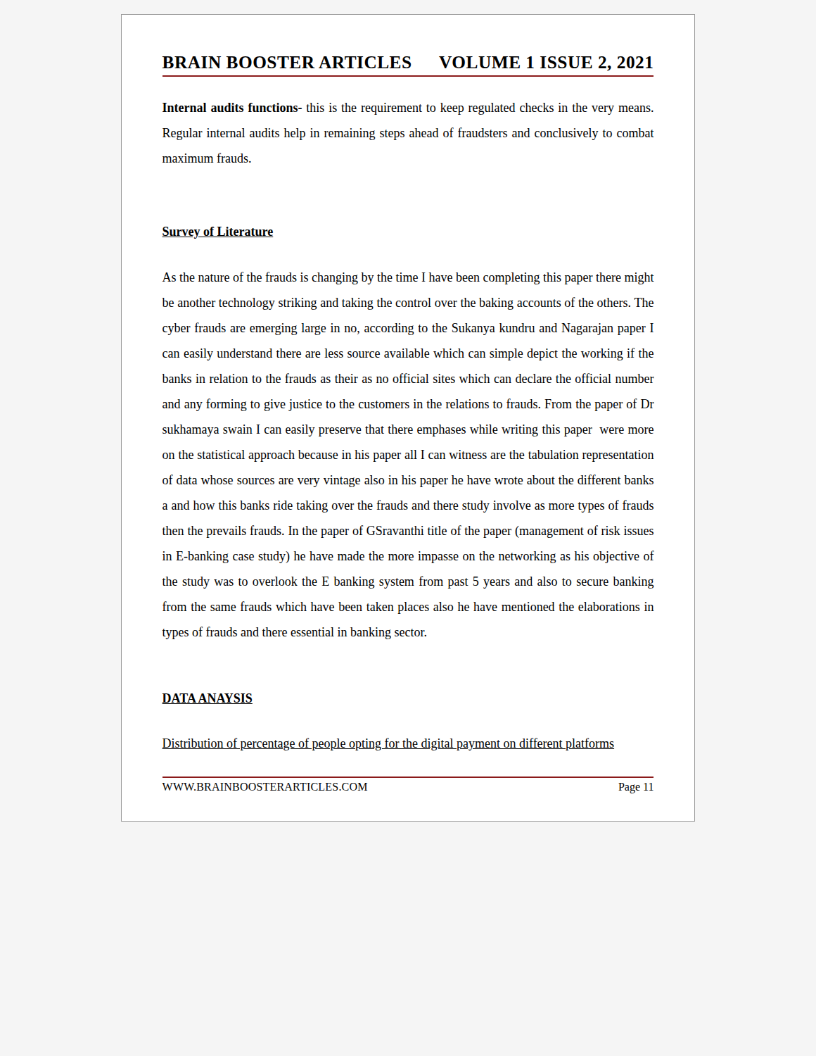BRAIN BOOSTER ARTICLES VOLUME 1 ISSUE 2, 2021
Internal audits functions- this is the requirement to keep regulated checks in the very means. Regular internal audits help in remaining steps ahead of fraudsters and conclusively to combat maximum frauds.
Survey of Literature
As the nature of the frauds is changing by the time I have been completing this paper there might be another technology striking and taking the control over the baking accounts of the others. The cyber frauds are emerging large in no, according to the Sukanya kundru and Nagarajan paper I can easily understand there are less source available which can simple depict the working if the banks in relation to the frauds as their as no official sites which can declare the official number and any forming to give justice to the customers in the relations to frauds. From the paper of Dr sukhamaya swain I can easily preserve that there emphases while writing this paper were more on the statistical approach because in his paper all I can witness are the tabulation representation of data whose sources are very vintage also in his paper he have wrote about the different banks a and how this banks ride taking over the frauds and there study involve as more types of frauds then the prevails frauds. In the paper of GSravanthi title of the paper (management of risk issues in E-banking case study) he have made the more impasse on the networking as his objective of the study was to overlook the E banking system from past 5 years and also to secure banking from the same frauds which have been taken places also he have mentioned the elaborations in types of frauds and there essential in banking sector.
DATA ANAYSIS
Distribution of percentage of people opting for the digital payment on different platforms
WWW.BRAINBOOSTERARTICLES.COM Page 11